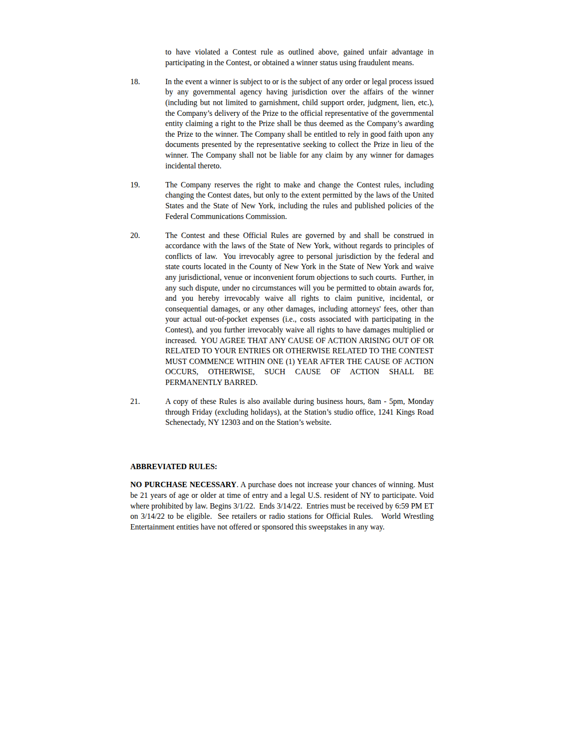to have violated a Contest rule as outlined above, gained unfair advantage in participating in the Contest, or obtained a winner status using fraudulent means.
18. In the event a winner is subject to or is the subject of any order or legal process issued by any governmental agency having jurisdiction over the affairs of the winner (including but not limited to garnishment, child support order, judgment, lien, etc.), the Company’s delivery of the Prize to the official representative of the governmental entity claiming a right to the Prize shall be thus deemed as the Company’s awarding the Prize to the winner. The Company shall be entitled to rely in good faith upon any documents presented by the representative seeking to collect the Prize in lieu of the winner. The Company shall not be liable for any claim by any winner for damages incidental thereto.
19. The Company reserves the right to make and change the Contest rules, including changing the Contest dates, but only to the extent permitted by the laws of the United States and the State of New York, including the rules and published policies of the Federal Communications Commission.
20. The Contest and these Official Rules are governed by and shall be construed in accordance with the laws of the State of New York, without regards to principles of conflicts of law. You irrevocably agree to personal jurisdiction by the federal and state courts located in the County of New York in the State of New York and waive any jurisdictional, venue or inconvenient forum objections to such courts. Further, in any such dispute, under no circumstances will you be permitted to obtain awards for, and you hereby irrevocably waive all rights to claim punitive, incidental, or consequential damages, or any other damages, including attorneys' fees, other than your actual out-of-pocket expenses (i.e., costs associated with participating in the Contest), and you further irrevocably waive all rights to have damages multiplied or increased. You agree that any cause of action arising out of or related to your entries or otherwise related to the Contest must commence within one (1) year after the cause of action occurs, otherwise, such cause of action shall be permanently barred.
21. A copy of these Rules is also available during business hours, 8am - 5pm, Monday through Friday (excluding holidays), at the Station’s studio office, 1241 Kings Road Schenectady, NY 12303 and on the Station’s website.
Abbreviated Rules:
NO PURCHASE NECESSARY. A purchase does not increase your chances of winning. Must be 21 years of age or older at time of entry and a legal U.S. resident of NY to participate. Void where prohibited by law. Begins 3/1/22. Ends 3/14/22. Entries must be received by 6:59 PM ET on 3/14/22 to be eligible. See retailers or radio stations for Official Rules. World Wrestling Entertainment entities have not offered or sponsored this sweepstakes in any way.